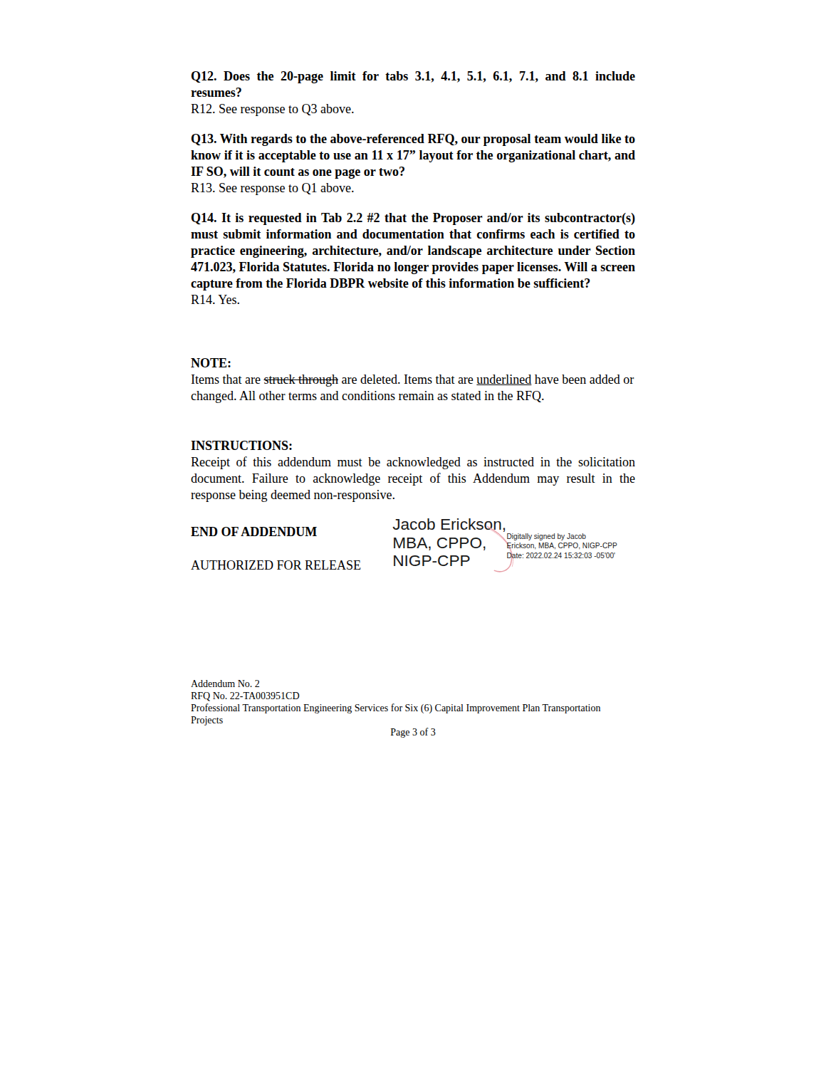Q12. Does the 20-page limit for tabs 3.1, 4.1, 5.1, 6.1, 7.1, and 8.1 include resumes?
R12. See response to Q3 above.
Q13. With regards to the above-referenced RFQ, our proposal team would like to know if it is acceptable to use an 11 x 17” layout for the organizational chart, and IF SO, will it count as one page or two?
R13. See response to Q1 above.
Q14. It is requested in Tab 2.2 #2 that the Proposer and/or its subcontractor(s) must submit information and documentation that confirms each is certified to practice engineering, architecture, and/or landscape architecture under Section 471.023, Florida Statutes. Florida no longer provides paper licenses. Will a screen capture from the Florida DBPR website of this information be sufficient?
R14. Yes.
NOTE:
Items that are struck through are deleted. Items that are underlined have been added or changed. All other terms and conditions remain as stated in the RFQ.
INSTRUCTIONS:
Receipt of this addendum must be acknowledged as instructed in the solicitation document. Failure to acknowledge receipt of this Addendum may result in the response being deemed non-responsive.
END OF ADDENDUM
AUTHORIZED FOR RELEASE
Jacob Erickson,
MBA, CPPO,
NIGP-CPP
Digitally signed by Jacob
Erickson, MBA, CPPO, NIGP-CPP
Date: 2022.02.24 15:32:03 -05'00'
Addendum No. 2
RFQ No. 22-TA003951CD
Professional Transportation Engineering Services for Six (6) Capital Improvement Plan Transportation Projects
Page 3 of 3